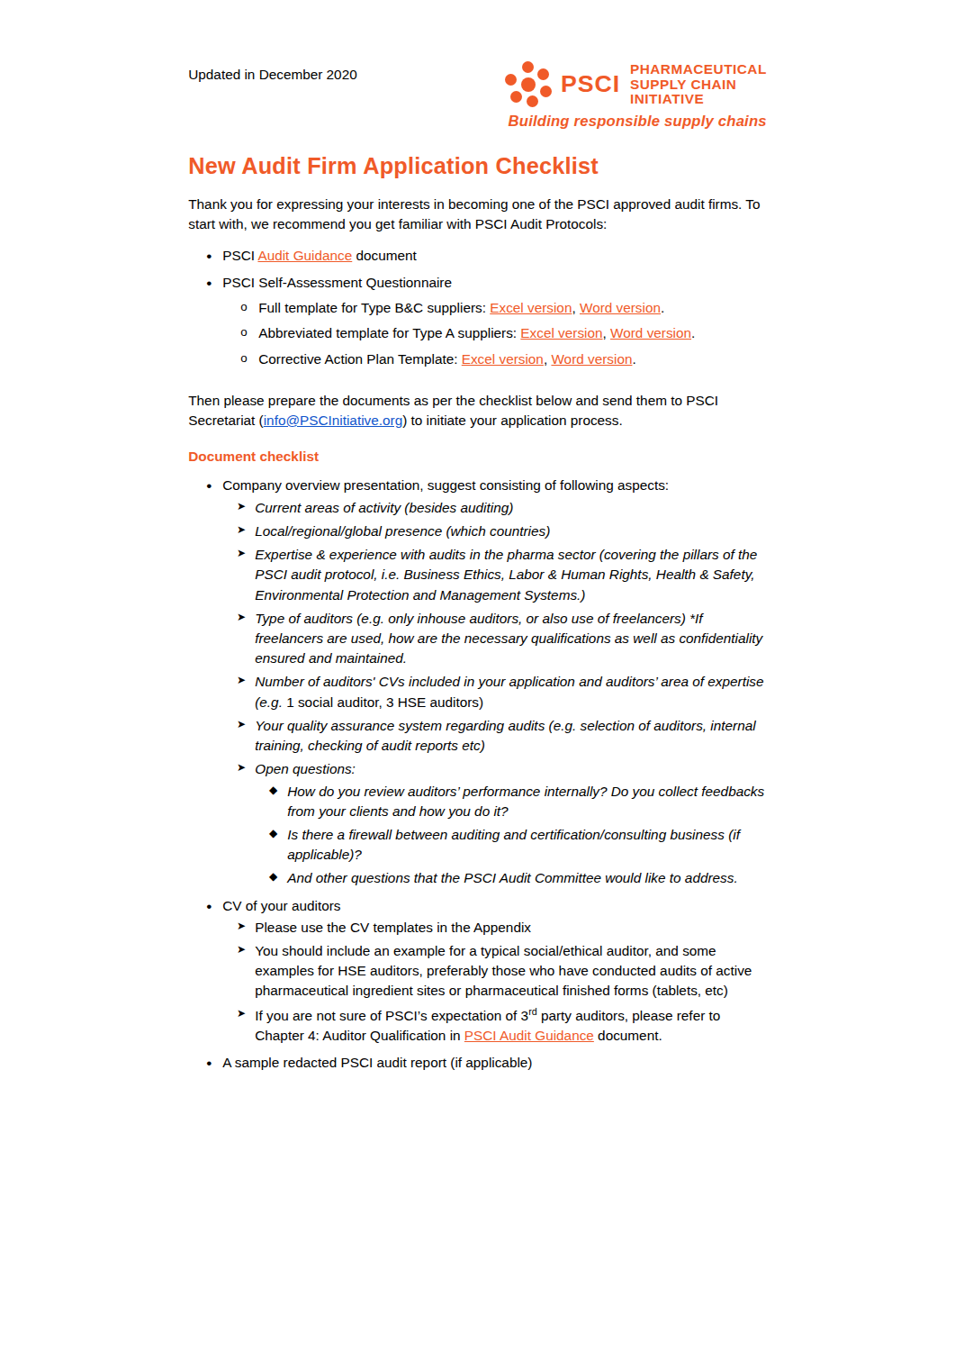Updated in December 2020
PSCI PHARMACEUTICAL
SUPPLY CHAIN
INITIATIVE
Building responsible supply chains
New Audit Firm Application Checklist
Thank you for expressing your interests in becoming one of the PSCI approved audit firms. To start with, we recommend you get familiar with PSCI Audit Protocols:
PSCI Audit Guidance document
PSCI Self-Assessment Questionnaire
Full template for Type B&C suppliers: Excel version, Word version.
Abbreviated template for Type A suppliers: Excel version, Word version.
Corrective Action Plan Template: Excel version, Word version.
Then please prepare the documents as per the checklist below and send them to PSCI Secretariat (info@PSCInitiative.org) to initiate your application process.
Document checklist
Company overview presentation, suggest consisting of following aspects:
Current areas of activity (besides auditing)
Local/regional/global presence (which countries)
Expertise & experience with audits in the pharma sector (covering the pillars of the PSCI audit protocol, i.e. Business Ethics, Labor & Human Rights, Health & Safety, Environmental Protection and Management Systems.)
Type of auditors (e.g. only inhouse auditors, or also use of freelancers) *If freelancers are used, how are the necessary qualifications as well as confidentiality ensured and maintained.
Number of auditors' CVs included in your application and auditors’ area of expertise (e.g. 1 social auditor, 3 HSE auditors)
Your quality assurance system regarding audits (e.g. selection of auditors, internal training, checking of audit reports etc)
Open questions:
How do you review auditors’ performance internally? Do you collect feedbacks from your clients and how you do it?
Is there a firewall between auditing and certification/consulting business (if applicable)?
And other questions that the PSCI Audit Committee would like to address.
CV of your auditors
Please use the CV templates in the Appendix
You should include an example for a typical social/ethical auditor, and some examples for HSE auditors, preferably those who have conducted audits of active pharmaceutical ingredient sites or pharmaceutical finished forms (tablets, etc)
If you are not sure of PSCI’s expectation of 3rd party auditors, please refer to Chapter 4: Auditor Qualification in PSCI Audit Guidance document.
A sample redacted PSCI audit report (if applicable)